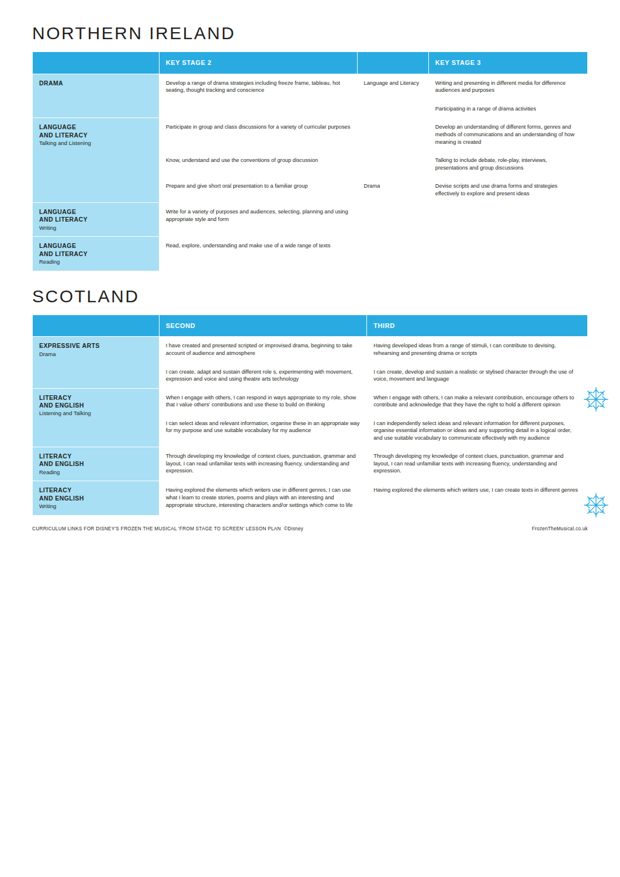Northern Ireland
| | Key Stage 2 | | Key Stage 3 |
| --- | --- | --- | --- |
| Drama | Develop a range of drama strategies including freeze frame, tableau, hot seating, thought tracking and conscience | Language and Literacy | Writing and presenting in different media for difference audiences and purposes |
| | | Participating in a range of drama activities |
| Language and Literacy Talking and Listening | Participate in group and class discussions for a variety of curricular purposes | | Develop an understanding of different forms, genres and methods of communications and an understanding of how meaning is created |
| Know, understand and use the conventions of group discussion | | Talking to include debate, role-play, interviews, presentations and group discussions |
| Prepare and give short oral presentation to a familiar group | Drama | Devise scripts and use drama forms and strategies effectively to explore and present ideas |
| Language and Literacy Writing | Write for a variety of purposes and audiences, selecting, planning and using appropriate style and form | | |
| Language and Literacy Reading | Read, explore, understanding and make use of a wide range of texts | | |
Scotland
| | Second | Third |
| --- | --- | --- |
| Expressive Arts Drama | I have created and presented scripted or improvised drama, beginning to take account of audience and atmosphere | Having developed ideas from a range of stimuli, I can contribute to devising, rehearsing and presenting drama or scripts |
| I can create, adapt and sustain different role s, experimenting with movement, expression and voice and using theatre arts technology | I can create, develop and sustain a realistic or stylised character through the use of voice, movement and language |
| Literacy and English Listening and Talking | When I engage with others, I can respond in ways appropriate to my role, show that I value others' contributions and use these to build on thinking | When I engage with others, I can make a relevant contribution, encourage others to contribute and acknowledge that they have the right to hold a different opinion |
| I can select ideas and relevant information, organise these in an appropriate way for my purpose and use suitable vocabulary for my audience | I can independently select ideas and relevant information for different purposes, organise essential information or ideas and any supporting detail in a logical order, and use suitable vocabulary to communicate effectively with my audience |
| Literacy and English Reading | Through developing my knowledge of context clues, punctuation, grammar and layout, I can read unfamiliar texts with increasing fluency, understanding and expression. | Through developing my knowledge of context clues, punctuation, grammar and layout, I can read unfamiliar texts with increasing fluency, understanding and expression. |
| Literacy and English Writing | Having explored the elements which writers use in different genres, I can use what I learn to create stories, poems and plays with an interesting and appropriate structure, interesting characters and/or settings which come to life | Having explored the elements which writers use, I can create texts in different genres |
Curriculum links for Disney's Frozen the Musical 'From Stage to Screen' Lesson Plan ©Disney
FrozenTheMusical.co.uk